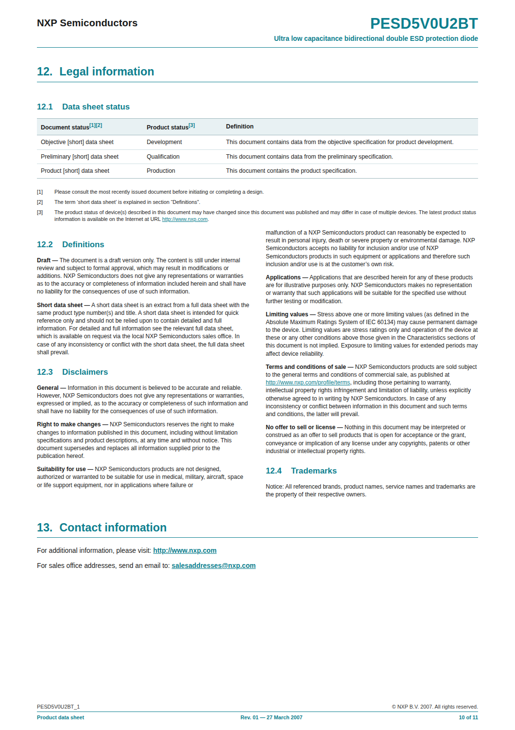NXP Semiconductors
PESD5V0U2BT
Ultra low capacitance bidirectional double ESD protection diode
12. Legal information
12.1 Data sheet status
| Document status [1] [2] | Product status [3] | Definition |
| --- | --- | --- |
| Objective [short] data sheet | Development | This document contains data from the objective specification for product development. |
| Preliminary [short] data sheet | Qualification | This document contains data from the preliminary specification. |
| Product [short] data sheet | Production | This document contains the product specification. |
[1] Please consult the most recently issued document before initiating or completing a design.
[2] The term ‘short data sheet’ is explained in section “Definitions”.
[3] The product status of device(s) described in this document may have changed since this document was published and may differ in case of multiple devices. The latest product status information is available on the Internet at URL http://www.nxp.com.
12.2 Definitions
Draft — The document is a draft version only. The content is still under internal review and subject to formal approval, which may result in modifications or additions. NXP Semiconductors does not give any representations or warranties as to the accuracy or completeness of information included herein and shall have no liability for the consequences of use of such information.
Short data sheet — A short data sheet is an extract from a full data sheet with the same product type number(s) and title. A short data sheet is intended for quick reference only and should not be relied upon to contain detailed and full information. For detailed and full information see the relevant full data sheet, which is available on request via the local NXP Semiconductors sales office. In case of any inconsistency or conflict with the short data sheet, the full data sheet shall prevail.
12.3 Disclaimers
General — Information in this document is believed to be accurate and reliable. However, NXP Semiconductors does not give any representations or warranties, expressed or implied, as to the accuracy or completeness of such information and shall have no liability for the consequences of use of such information.
Right to make changes — NXP Semiconductors reserves the right to make changes to information published in this document, including without limitation specifications and product descriptions, at any time and without notice. This document supersedes and replaces all information supplied prior to the publication hereof.
Suitability for use — NXP Semiconductors products are not designed, authorized or warranted to be suitable for use in medical, military, aircraft, space or life support equipment, nor in applications where failure or
malfunction of a NXP Semiconductors product can reasonably be expected to result in personal injury, death or severe property or environmental damage. NXP Semiconductors accepts no liability for inclusion and/or use of NXP Semiconductors products in such equipment or applications and therefore such inclusion and/or use is at the customer’s own risk.
Applications — Applications that are described herein for any of these products are for illustrative purposes only. NXP Semiconductors makes no representation or warranty that such applications will be suitable for the specified use without further testing or modification.
Limiting values — Stress above one or more limiting values (as defined in the Absolute Maximum Ratings System of IEC 60134) may cause permanent damage to the device. Limiting values are stress ratings only and operation of the device at these or any other conditions above those given in the Characteristics sections of this document is not implied. Exposure to limiting values for extended periods may affect device reliability.
Terms and conditions of sale — NXP Semiconductors products are sold subject to the general terms and conditions of commercial sale, as published at http://www.nxp.com/profile/terms, including those pertaining to warranty, intellectual property rights infringement and limitation of liability, unless explicitly otherwise agreed to in writing by NXP Semiconductors. In case of any inconsistency or conflict between information in this document and such terms and conditions, the latter will prevail.
No offer to sell or license — Nothing in this document may be interpreted or construed as an offer to sell products that is open for acceptance or the grant, conveyance or implication of any license under any copyrights, patents or other industrial or intellectual property rights.
12.4 Trademarks
Notice: All referenced brands, product names, service names and trademarks are the property of their respective owners.
13. Contact information
For additional information, please visit: http://www.nxp.com
For sales office addresses, send an email to: salesaddresses@nxp.com
PESD5V0U2BT_1
© NXP B.V. 2007. All rights reserved.
Product data sheet
Rev. 01 — 27 March 2007
10 of 11